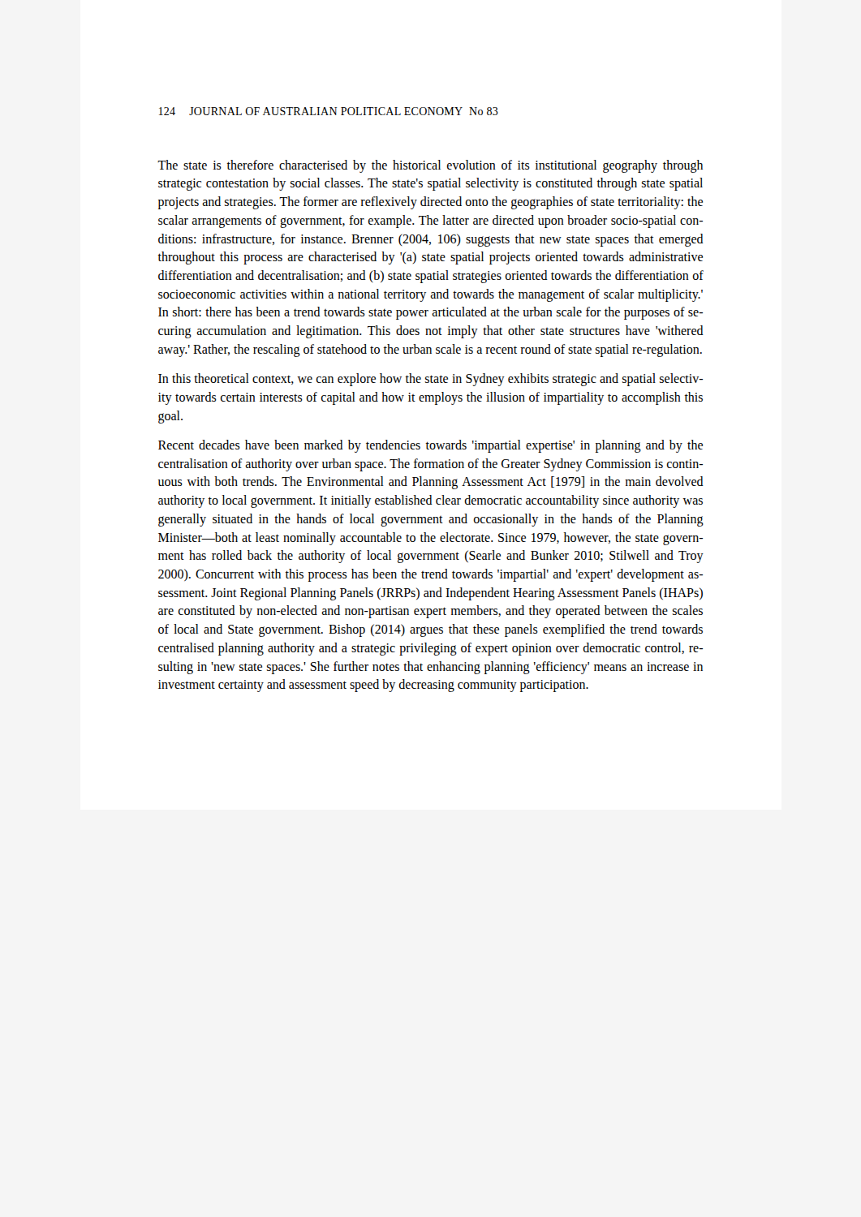124 JOURNAL OF AUSTRALIAN POLITICAL ECONOMY No 83
The state is therefore characterised by the historical evolution of its institutional geography through strategic contestation by social classes. The state's spatial selectivity is constituted through state spatial projects and strategies. The former are reflexively directed onto the geographies of state territoriality: the scalar arrangements of government, for example. The latter are directed upon broader socio-spatial conditions: infrastructure, for instance. Brenner (2004, 106) suggests that new state spaces that emerged throughout this process are characterised by '(a) state spatial projects oriented towards administrative differentiation and decentralisation; and (b) state spatial strategies oriented towards the differentiation of socioeconomic activities within a national territory and towards the management of scalar multiplicity.' In short: there has been a trend towards state power articulated at the urban scale for the purposes of securing accumulation and legitimation. This does not imply that other state structures have 'withered away.' Rather, the rescaling of statehood to the urban scale is a recent round of state spatial re-regulation.
In this theoretical context, we can explore how the state in Sydney exhibits strategic and spatial selectivity towards certain interests of capital and how it employs the illusion of impartiality to accomplish this goal.
Recent decades have been marked by tendencies towards 'impartial expertise' in planning and by the centralisation of authority over urban space. The formation of the Greater Sydney Commission is continuous with both trends. The Environmental and Planning Assessment Act [1979] in the main devolved authority to local government. It initially established clear democratic accountability since authority was generally situated in the hands of local government and occasionally in the hands of the Planning Minister—both at least nominally accountable to the electorate. Since 1979, however, the state government has rolled back the authority of local government (Searle and Bunker 2010; Stilwell and Troy 2000). Concurrent with this process has been the trend towards 'impartial' and 'expert' development assessment. Joint Regional Planning Panels (JRRPs) and Independent Hearing Assessment Panels (IHAPs) are constituted by non-elected and non-partisan expert members, and they operated between the scales of local and State government. Bishop (2014) argues that these panels exemplified the trend towards centralised planning authority and a strategic privileging of expert opinion over democratic control, resulting in 'new state spaces.' She further notes that enhancing planning 'efficiency' means an increase in investment certainty and assessment speed by decreasing community participation.